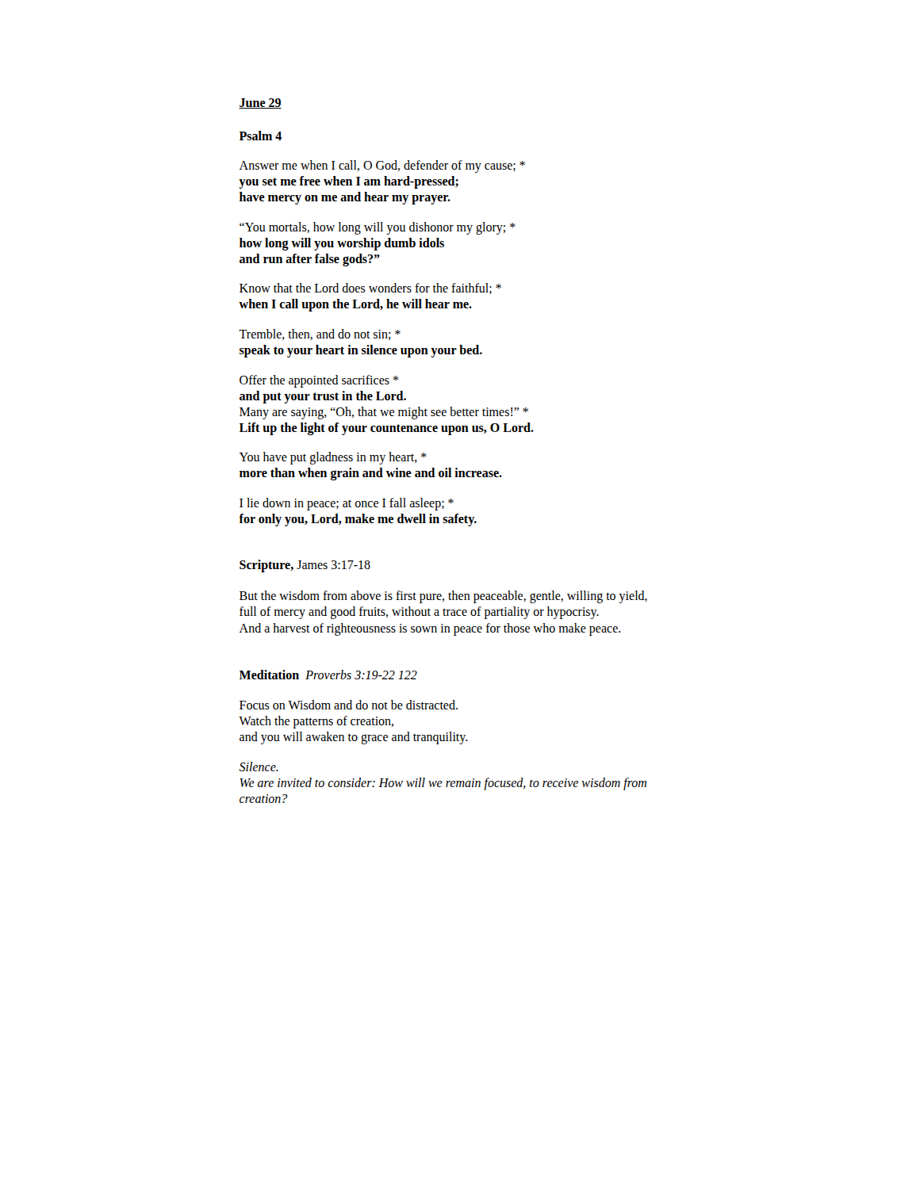June 29
Psalm 4
Answer me when I call, O God, defender of my cause; *
you set me free when I am hard-pressed;
have mercy on me and hear my prayer.
“You mortals, how long will you dishonor my glory; *
how long will you worship dumb idols
and run after false gods?”
Know that the Lord does wonders for the faithful; *
when I call upon the Lord, he will hear me.
Tremble, then, and do not sin; *
speak to your heart in silence upon your bed.
Offer the appointed sacrifices *
and put your trust in the Lord.
Many are saying, “Oh, that we might see better times!” *
Lift up the light of your countenance upon us, O Lord.
You have put gladness in my heart, *
more than when grain and wine and oil increase.
I lie down in peace; at once I fall asleep; *
for only you, Lord, make me dwell in safety.
Scripture, James 3:17-18
But the wisdom from above is first pure, then peaceable, gentle, willing to yield,
full of mercy and good fruits, without a trace of partiality or hypocrisy.
And a harvest of righteousness is sown in peace for those who make peace.
Meditation Proverbs 3:19-22 122
Focus on Wisdom and do not be distracted.
Watch the patterns of creation,
and you will awaken to grace and tranquility.
Silence.
We are invited to consider: How will we remain focused, to receive wisdom from creation?